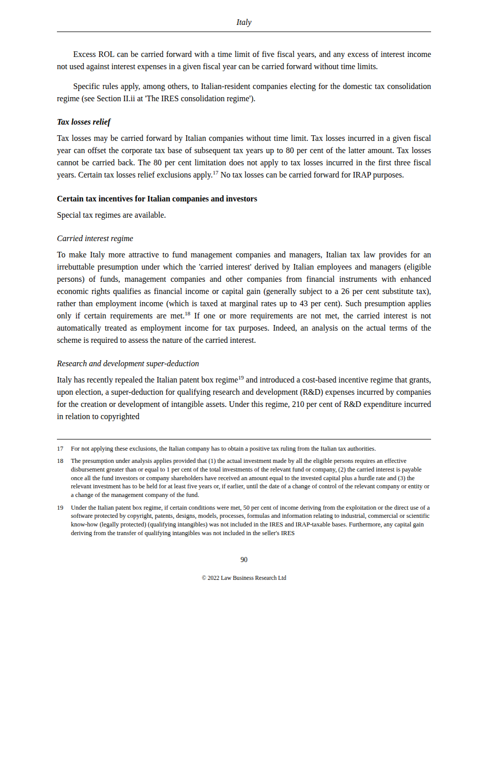Italy
Excess ROL can be carried forward with a time limit of five fiscal years, and any excess of interest income not used against interest expenses in a given fiscal year can be carried forward without time limits.
Specific rules apply, among others, to Italian-resident companies electing for the domestic tax consolidation regime (see Section II.ii at 'The IRES consolidation regime').
Tax losses relief
Tax losses may be carried forward by Italian companies without time limit. Tax losses incurred in a given fiscal year can offset the corporate tax base of subsequent tax years up to 80 per cent of the latter amount. Tax losses cannot be carried back. The 80 per cent limitation does not apply to tax losses incurred in the first three fiscal years. Certain tax losses relief exclusions apply.17 No tax losses can be carried forward for IRAP purposes.
Certain tax incentives for Italian companies and investors
Special tax regimes are available.
Carried interest regime
To make Italy more attractive to fund management companies and managers, Italian tax law provides for an irrebuttable presumption under which the 'carried interest' derived by Italian employees and managers (eligible persons) of funds, management companies and other companies from financial instruments with enhanced economic rights qualifies as financial income or capital gain (generally subject to a 26 per cent substitute tax), rather than employment income (which is taxed at marginal rates up to 43 per cent). Such presumption applies only if certain requirements are met.18 If one or more requirements are not met, the carried interest is not automatically treated as employment income for tax purposes. Indeed, an analysis on the actual terms of the scheme is required to assess the nature of the carried interest.
Research and development super-deduction
Italy has recently repealed the Italian patent box regime19 and introduced a cost-based incentive regime that grants, upon election, a super-deduction for qualifying research and development (R&D) expenses incurred by companies for the creation or development of intangible assets. Under this regime, 210 per cent of R&D expenditure incurred in relation to copyrighted
17 For not applying these exclusions, the Italian company has to obtain a positive tax ruling from the Italian tax authorities.
18 The presumption under analysis applies provided that (1) the actual investment made by all the eligible persons requires an effective disbursement greater than or equal to 1 per cent of the total investments of the relevant fund or company, (2) the carried interest is payable once all the fund investors or company shareholders have received an amount equal to the invested capital plus a hurdle rate and (3) the relevant investment has to be held for at least five years or, if earlier, until the date of a change of control of the relevant company or entity or a change of the management company of the fund.
19 Under the Italian patent box regime, if certain conditions were met, 50 per cent of income deriving from the exploitation or the direct use of a software protected by copyright, patents, designs, models, processes, formulas and information relating to industrial, commercial or scientific know-how (legally protected) (qualifying intangibles) was not included in the IRES and IRAP-taxable bases. Furthermore, any capital gain deriving from the transfer of qualifying intangibles was not included in the seller's IRES
90
© 2022 Law Business Research Ltd